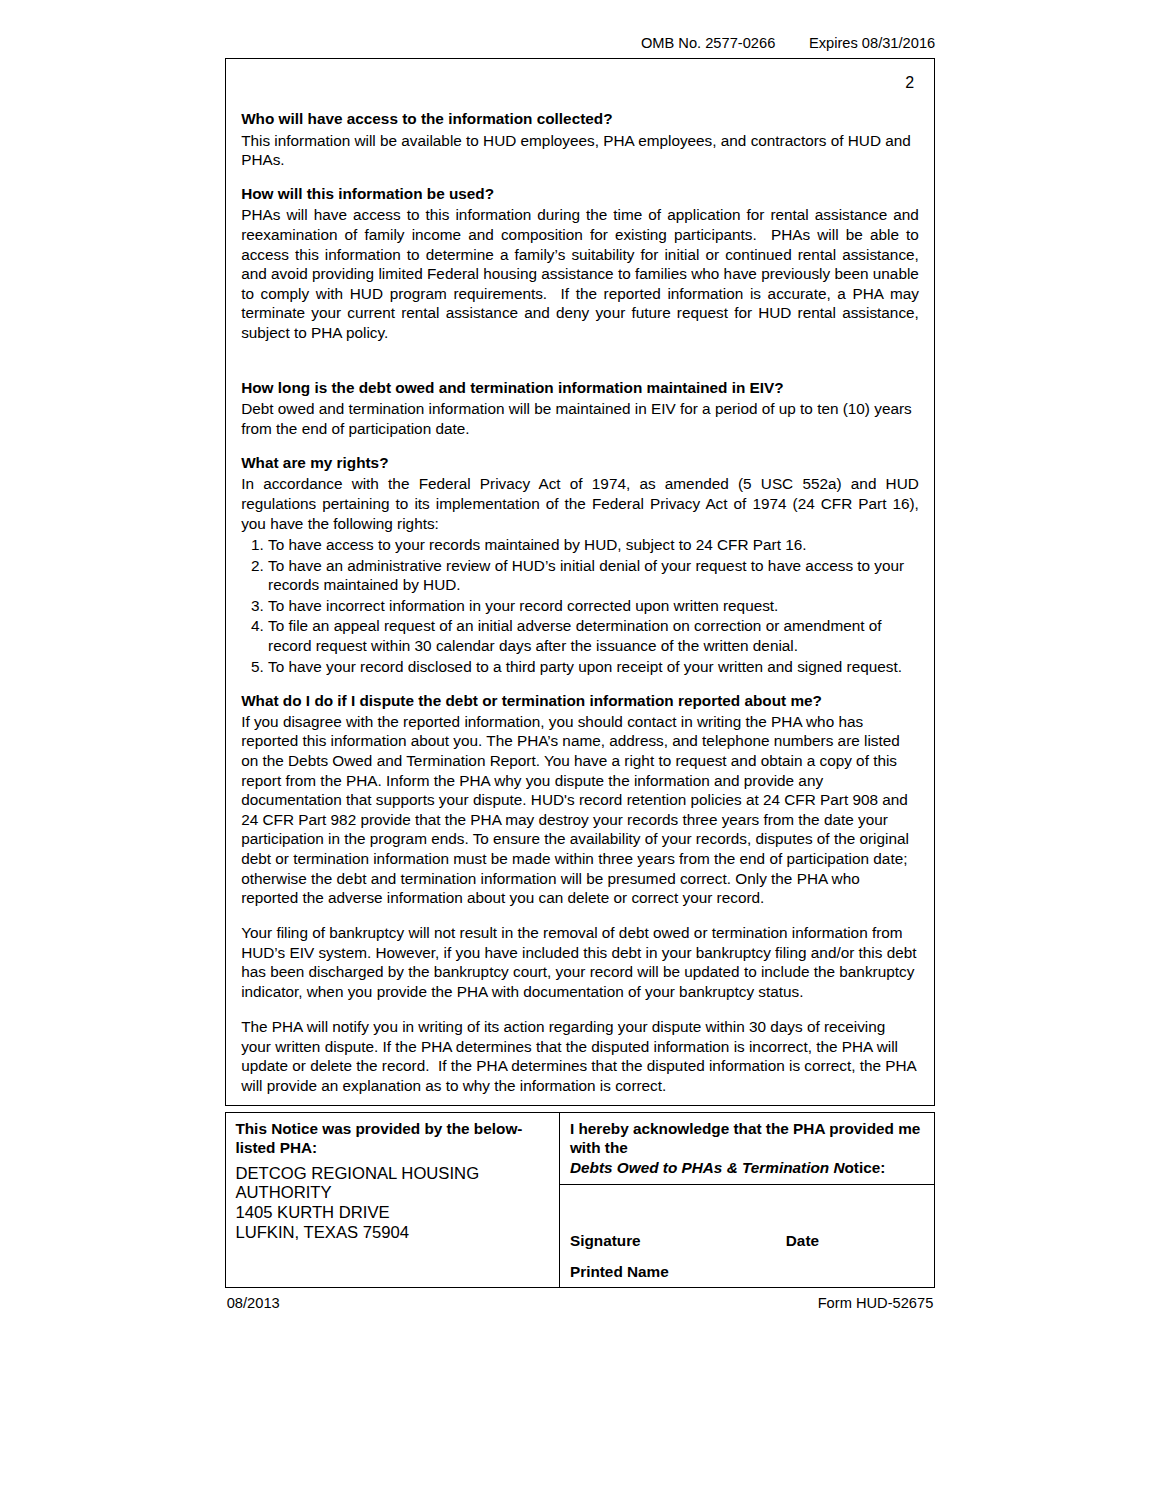OMB No. 2577-0266 Expires 08/31/2016
2
Who will have access to the information collected?
This information will be available to HUD employees, PHA employees, and contractors of HUD and PHAs.
How will this information be used?
PHAs will have access to this information during the time of application for rental assistance and reexamination of family income and composition for existing participants. PHAs will be able to access this information to determine a family’s suitability for initial or continued rental assistance, and avoid providing limited Federal housing assistance to families who have previously been unable to comply with HUD program requirements. If the reported information is accurate, a PHA may terminate your current rental assistance and deny your future request for HUD rental assistance, subject to PHA policy.
How long is the debt owed and termination information maintained in EIV?
Debt owed and termination information will be maintained in EIV for a period of up to ten (10) years from the end of participation date.
What are my rights?
In accordance with the Federal Privacy Act of 1974, as amended (5 USC 552a) and HUD regulations pertaining to its implementation of the Federal Privacy Act of 1974 (24 CFR Part 16), you have the following rights:
To have access to your records maintained by HUD, subject to 24 CFR Part 16.
To have an administrative review of HUD’s initial denial of your request to have access to your records maintained by HUD.
To have incorrect information in your record corrected upon written request.
To file an appeal request of an initial adverse determination on correction or amendment of record request within 30 calendar days after the issuance of the written denial.
To have your record disclosed to a third party upon receipt of your written and signed request.
What do I do if I dispute the debt or termination information reported about me?
If you disagree with the reported information, you should contact in writing the PHA who has reported this information about you. The PHA’s name, address, and telephone numbers are listed on the Debts Owed and Termination Report. You have a right to request and obtain a copy of this report from the PHA. Inform the PHA why you dispute the information and provide any documentation that supports your dispute. HUD's record retention policies at 24 CFR Part 908 and 24 CFR Part 982 provide that the PHA may destroy your records three years from the date your participation in the program ends. To ensure the availability of your records, disputes of the original debt or termination information must be made within three years from the end of participation date; otherwise the debt and termination information will be presumed correct. Only the PHA who reported the adverse information about you can delete or correct your record.
Your filing of bankruptcy will not result in the removal of debt owed or termination information from HUD’s EIV system. However, if you have included this debt in your bankruptcy filing and/or this debt has been discharged by the bankruptcy court, your record will be updated to include the bankruptcy indicator, when you provide the PHA with documentation of your bankruptcy status.
The PHA will notify you in writing of its action regarding your dispute within 30 days of receiving your written dispute. If the PHA determines that the disputed information is incorrect, the PHA will update or delete the record. If the PHA determines that the disputed information is correct, the PHA will provide an explanation as to why the information is correct.
| This Notice was provided by the below-listed PHA: DETCOG REGIONAL HOUSING AUTHORITY 1405 KURTH DRIVE LUFKIN, TEXAS 75904 | I hereby acknowledge that the PHA provided me with the Debts Owed to PHAs & Termination N otice: |
| Signature Date Printed Name |
08/2013
Form HUD-52675